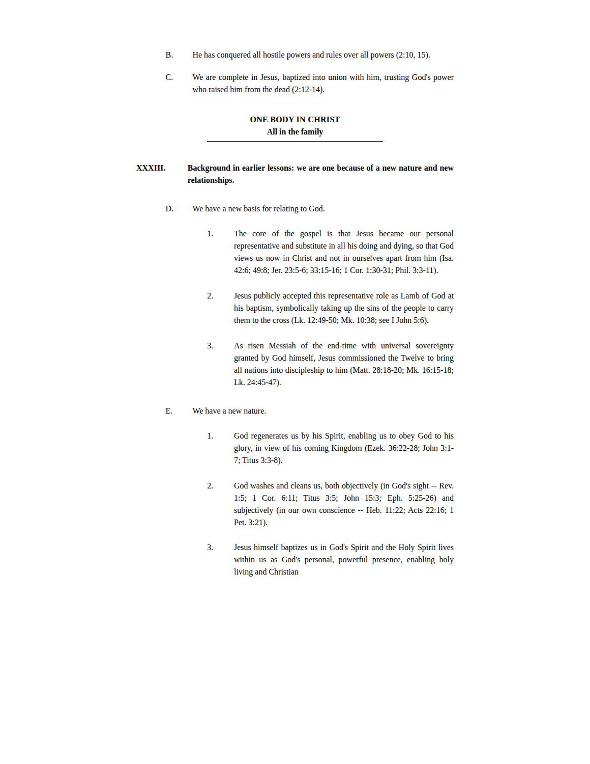B.
He has conquered all hostile powers and rules over all powers (2:10, 15).
C.
We are complete in Jesus, baptized into union with him, trusting God's power who raised him from the dead (2:12-14).
ONE BODY IN CHRIST
All in the family
XXXIII.
Background in earlier lessons: we are one because of a new nature and new relationships.
D.
We have a new basis for relating to God.
1.
The core of the gospel is that Jesus became our personal representative and substitute in all his doing and dying, so that God views us now in Christ and not in ourselves apart from him (Isa. 42:6; 49:8; Jer. 23:5-6; 33:15-16; 1 Cor. 1:30-31; Phil. 3:3-11).
2.
Jesus publicly accepted this representative role as Lamb of God at his baptism, symbolically taking up the sins of the people to carry them to the cross (Lk. 12:49-50; Mk. 10:38; see I John 5:6).
3.
As risen Messiah of the end-time with universal sovereignty granted by God himself, Jesus commissioned the Twelve to bring all nations into discipleship to him (Matt. 28:18-20; Mk. 16:15-18; Lk. 24:45-47).
E.
We have a new nature.
1.
God regenerates us by his Spirit, enabling us to obey God to his glory, in view of his coming Kingdom (Ezek. 36:22-28; John 3:1-7; Titus 3:3-8).
2.
God washes and cleans us, both objectively (in God's sight -- Rev. 1:5; 1 Cor. 6:11; Titus 3:5; John 15:3; Eph. 5:25-26) and subjectively (in our own conscience -- Heb. 11:22; Acts 22:16; 1 Pet. 3:21).
3.
Jesus himself baptizes us in God's Spirit and the Holy Spirit lives within us as God's personal, powerful presence, enabling holy living and Christian